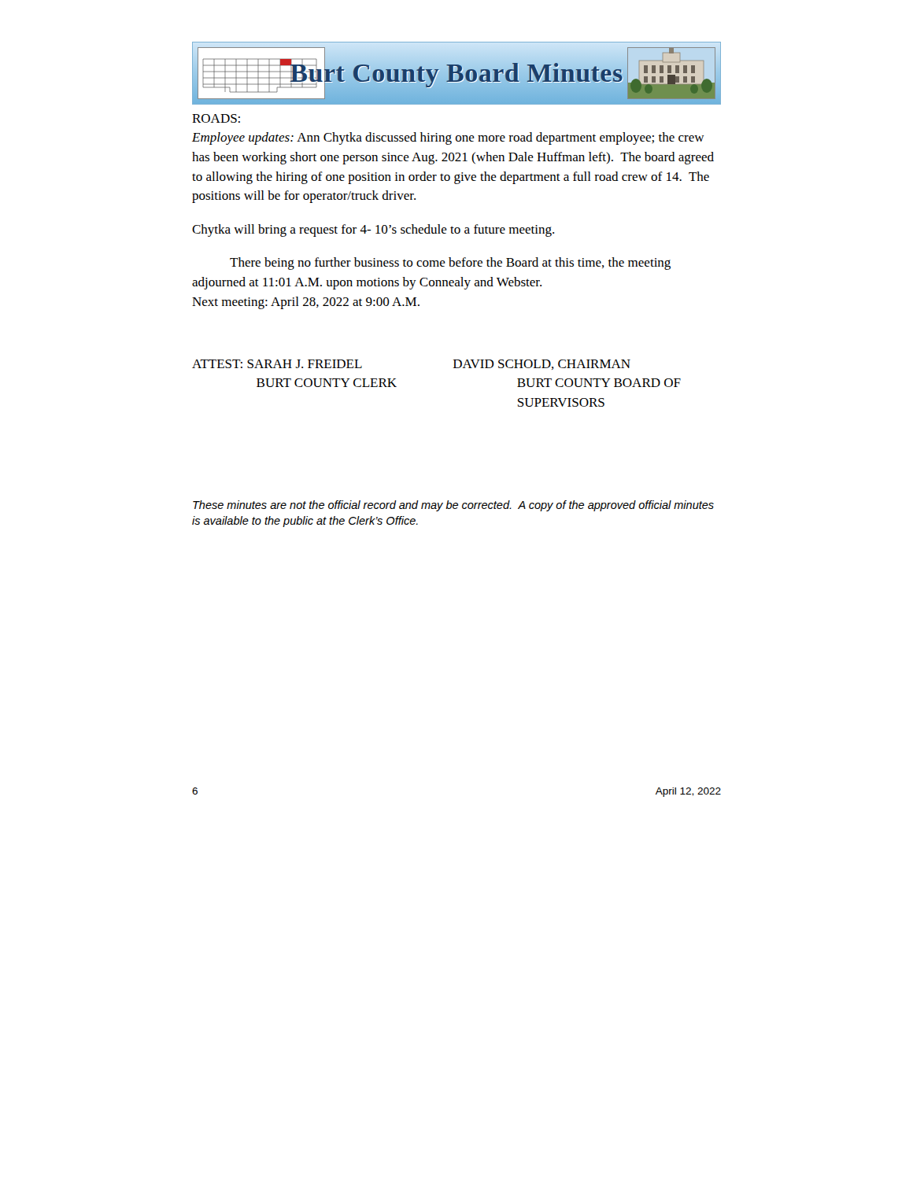Burt County Board Minutes
ROADS:
Employee updates: Ann Chytka discussed hiring one more road department employee; the crew has been working short one person since Aug. 2021 (when Dale Huffman left). The board agreed to allowing the hiring of one position in order to give the department a full road crew of 14. The positions will be for operator/truck driver.
Chytka will bring a request for 4- 10’s schedule to a future meeting.
There being no further business to come before the Board at this time, the meeting adjourned at 11:01 A.M. upon motions by Connealy and Webster.
Next meeting: April 28, 2022 at 9:00 A.M.
ATTEST: SARAH J. FREIDEL
DAVID SCHOLD, CHAIRMAN
BURT COUNTY CLERK
BURT COUNTY BOARD OF SUPERVISORS
These minutes are not the official record and may be corrected. A copy of the approved official minutes is available to the public at the Clerk’s Office.
6 April 12, 2022